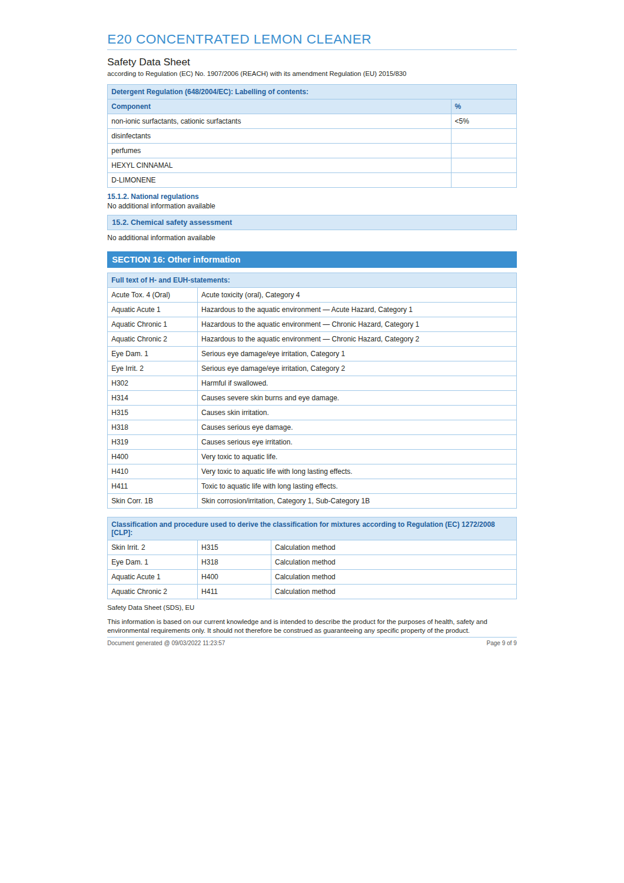E20 CONCENTRATED LEMON CLEANER
Safety Data Sheet
according to Regulation (EC) No. 1907/2006 (REACH) with its amendment Regulation (EU) 2015/830
| Detergent Regulation (648/2004/EC): Labelling of contents: |
| Component | % |
| non-ionic surfactants, cationic surfactants | <5% |
| disinfectants | |
| perfumes | |
| HEXYL CINNAMAL | |
| D-LIMONENE | |
15.1.2. National regulations
No additional information available
15.2. Chemical safety assessment
No additional information available
SECTION 16: Other information
| Full text of H- and EUH-statements: |
| Acute Tox. 4 (Oral) | Acute toxicity (oral), Category 4 |
| Aquatic Acute 1 | Hazardous to the aquatic environment — Acute Hazard, Category 1 |
| Aquatic Chronic 1 | Hazardous to the aquatic environment — Chronic Hazard, Category 1 |
| Aquatic Chronic 2 | Hazardous to the aquatic environment — Chronic Hazard, Category 2 |
| Eye Dam. 1 | Serious eye damage/eye irritation, Category 1 |
| Eye Irrit. 2 | Serious eye damage/eye irritation, Category 2 |
| H302 | Harmful if swallowed. |
| H314 | Causes severe skin burns and eye damage. |
| H315 | Causes skin irritation. |
| H318 | Causes serious eye damage. |
| H319 | Causes serious eye irritation. |
| H400 | Very toxic to aquatic life. |
| H410 | Very toxic to aquatic life with long lasting effects. |
| H411 | Toxic to aquatic life with long lasting effects. |
| Skin Corr. 1B | Skin corrosion/irritation, Category 1, Sub-Category 1B |
| Classification and procedure used to derive the classification for mixtures according to Regulation (EC) 1272/2008 [CLP]: |
| Skin Irrit. 2 | H315 | Calculation method |
| Eye Dam. 1 | H318 | Calculation method |
| Aquatic Acute 1 | H400 | Calculation method |
| Aquatic Chronic 2 | H411 | Calculation method |
Safety Data Sheet (SDS), EU
This information is based on our current knowledge and is intended to describe the product for the purposes of health, safety and environmental requirements only. It should not therefore be construed as guaranteeing any specific property of the product.
Document generated @ 09/03/2022 11:23:57 Page 9 of 9